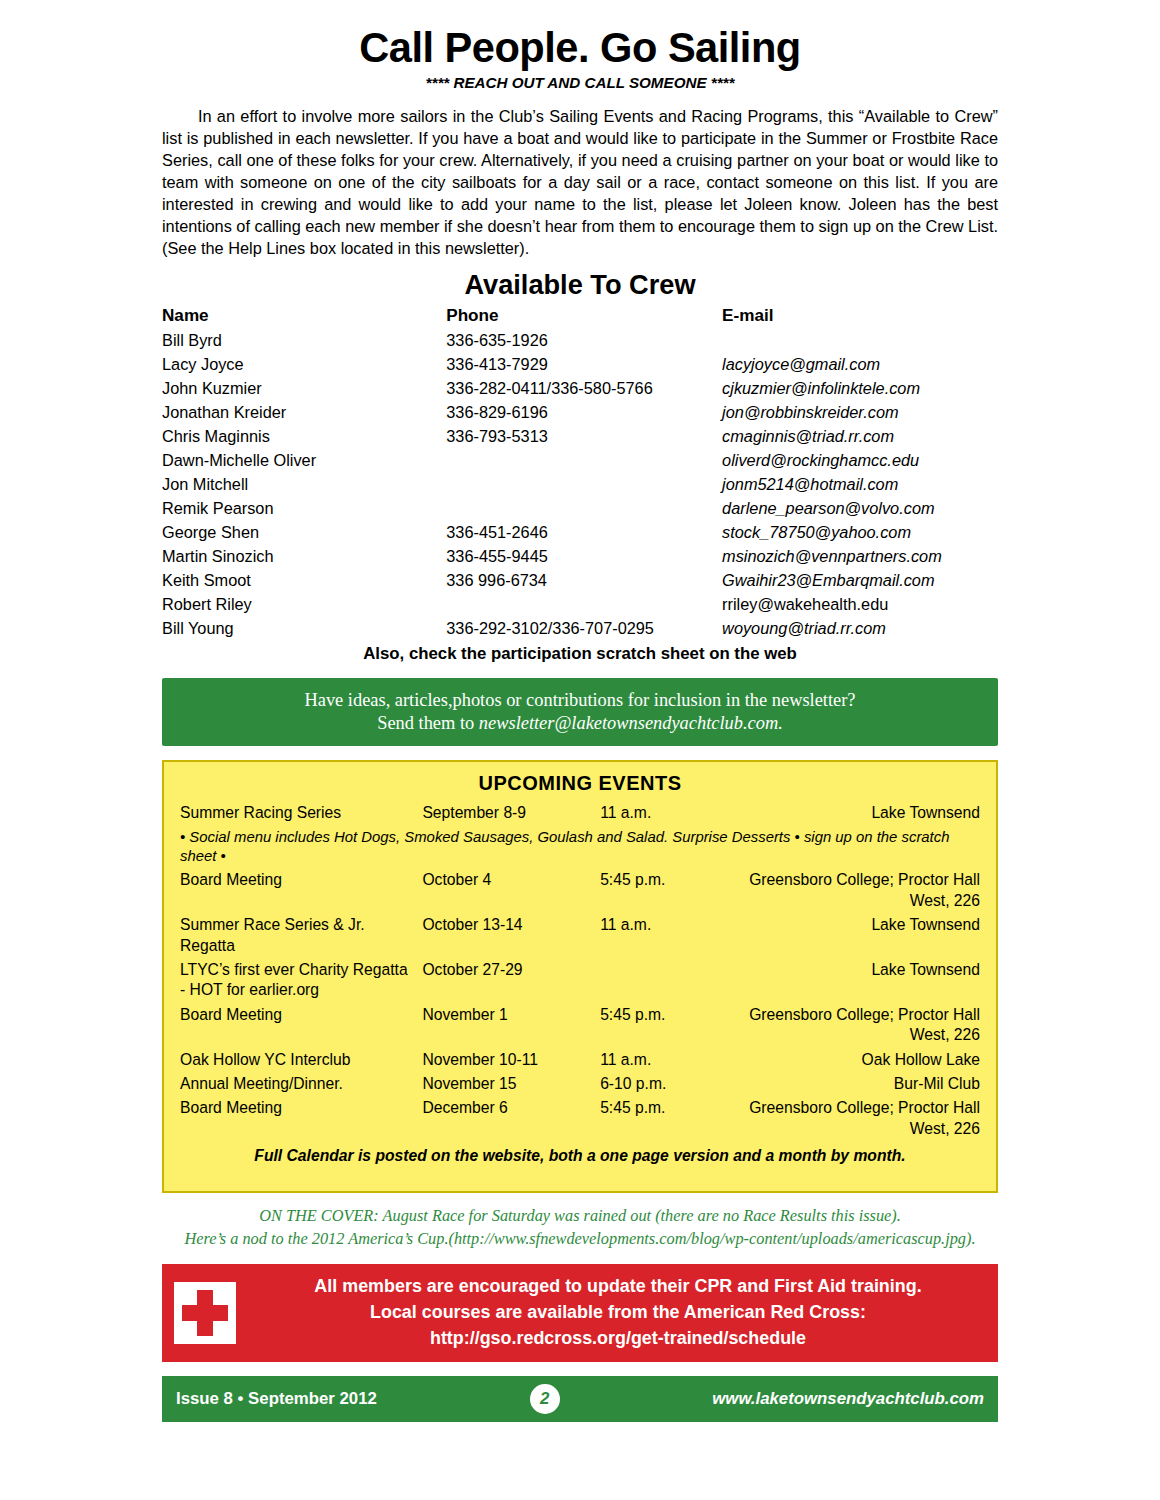Call People. Go Sailing
**** REACH OUT AND CALL SOMEONE ****
In an effort to involve more sailors in the Club’s Sailing Events and Racing Programs, this “Available to Crew” list is published in each newsletter. If you have a boat and would like to participate in the Summer or Frostbite Race Series, call one of these folks for your crew. Alternatively, if you need a cruising partner on your boat or would like to team with someone on one of the city sailboats for a day sail or a race, contact someone on this list. If you are interested in crewing and would like to add your name to the list, please let Joleen know. Joleen has the best intentions of calling each new member if she doesn’t hear from them to encourage them to sign up on the Crew List. (See the Help Lines box located in this newsletter).
Available To Crew
| Name | Phone | E-mail |
| --- | --- | --- |
| Bill Byrd | 336-635-1926 | |
| Lacy Joyce | 336-413-7929 | lacyjoyce@gmail.com |
| John Kuzmier | 336-282-0411/336-580-5766 | cjkuzmier@infolinktele.com |
| Jonathan Kreider | 336-829-6196 | jon@robbinskreider.com |
| Chris Maginnis | 336-793-5313 | cmaginnis@triad.rr.com |
| Dawn-Michelle Oliver | | oliverd@rockinghamcc.edu |
| Jon Mitchell | | jonm5214@hotmail.com |
| Remik Pearson | | darlene_pearson@volvo.com |
| George Shen | 336-451-2646 | stock_78750@yahoo.com |
| Martin Sinozich | 336-455-9445 | msinozich@vennpartners.com |
| Keith Smoot | 336 996-6734 | Gwaihir23@Embarqmail.com |
| Robert Riley | | rriley@wakehealth.edu |
| Bill Young | 336-292-3102/336-707-0295 | woyoung@triad.rr.com |
Also, check the participation scratch sheet on the web
Have ideas, articles,photos or contributions for inclusion in the newsletter?
Send them to newsletter@laketownsendyachtclub.com.
UPCOMING EVENTS
| Summer Racing Series | September 8-9 | 11 a.m. | Lake Townsend |
| • Social menu includes Hot Dogs, Smoked Sausages, Goulash and Salad. Surprise Desserts • sign up on the scratch sheet • |
| Board Meeting | October 4 | 5:45 p.m. | Greensboro College; Proctor Hall West, 226 |
| Summer Race Series & Jr. Regatta | October 13-14 | 11 a.m. | Lake Townsend |
| LTYC’s first ever Charity Regatta - HOT for earlier.org | October 27-29 | | Lake Townsend |
| Board Meeting | November 1 | 5:45 p.m. | Greensboro College; Proctor Hall West, 226 |
| Oak Hollow YC Interclub | November 10-11 | 11 a.m. | Oak Hollow Lake |
| Annual Meeting/Dinner. | November 15 | 6-10 p.m. | Bur-Mil Club |
| Board Meeting | December 6 | 5:45 p.m. | Greensboro College; Proctor Hall West, 226 |
Full Calendar is posted on the website, both a one page version and a month by month.
ON THE COVER: August Race for Saturday was rained out (there are no Race Results this issue).
Here’s a nod to the 2012 America’s Cup.(http://www.sfnewdevelopments.com/blog/wp-content/uploads/americascup.jpg).
All members are encouraged to update their CPR and First Aid training.
Local courses are available from the American Red Cross:
http://gso.redcross.org/get-trained/schedule
Issue 8 • September 2012 2 www.laketownsendyachtclub.com